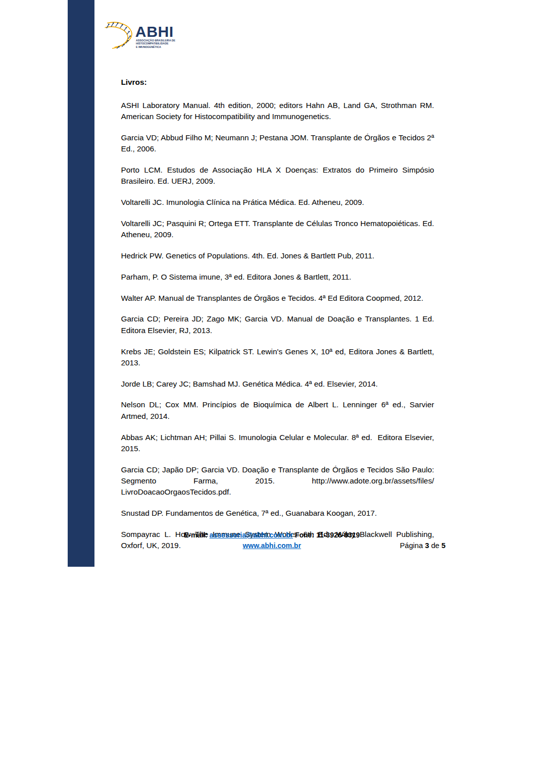ABHI ASSOCIAÇÃO BRASILEIRA DE HISTOCOMPATIBILIDADE E IMUNOGENÉTICA
Livros:
ASHI Laboratory Manual. 4th edition, 2000; editors Hahn AB, Land GA, Strothman RM. American Society for Histocompatibility and Immunogenetics.
Garcia VD; Abbud Filho M; Neumann J; Pestana JOM. Transplante de Órgãos e Tecidos 2ª Ed., 2006.
Porto LCM. Estudos de Associação HLA X Doenças: Extratos do Primeiro Simpósio Brasileiro. Ed. UERJ, 2009.
Voltarelli JC. Imunologia Clínica na Prática Médica. Ed. Atheneu, 2009.
Voltarelli JC; Pasquini R; Ortega ETT. Transplante de Células Tronco Hematopoiéticas. Ed. Atheneu, 2009.
Hedrick PW. Genetics of Populations. 4th. Ed. Jones & Bartlett Pub, 2011.
Parham, P. O Sistema imune, 3ª ed. Editora Jones & Bartlett, 2011.
Walter AP. Manual de Transplantes de Órgãos e Tecidos. 4ª Ed Editora Coopmed, 2012.
Garcia CD; Pereira JD; Zago MK; Garcia VD. Manual de Doação e Transplantes. 1 Ed. Editora Elsevier, RJ, 2013.
Krebs JE; Goldstein ES; Kilpatrick ST. Lewin's Genes X, 10ª ed, Editora Jones & Bartlett, 2013.
Jorde LB; Carey JC; Bamshad MJ. Genética Médica. 4ª ed. Elsevier, 2014.
Nelson DL; Cox MM. Princípios de Bioquímica de Albert L. Lenninger 6ª ed., Sarvier Artmed, 2014.
Abbas AK; Lichtman AH; Pillai S. Imunologia Celular e Molecular. 8ª ed. Editora Elsevier, 2015.
Garcia CD; Japão DP; Garcia VD. Doação e Transplante de Órgãos e Tecidos São Paulo: Segmento Farma, 2015. http://www.adote.org.br/assets/files/ LivroDoacaoOrgaosTecidos.pdf.
Snustad DP. Fundamentos de Genética, 7ª ed., Guanabara Koogan, 2017.
Sompayrac L. How The Immune System Works. 6th Ed., Wiley Blackwell Publishing, Oxforf, UK, 2019.
E-mail: assessoria@abhi.com.br Fone: 11-3926-8319
www.abhi.com.br
Página 3 de 5